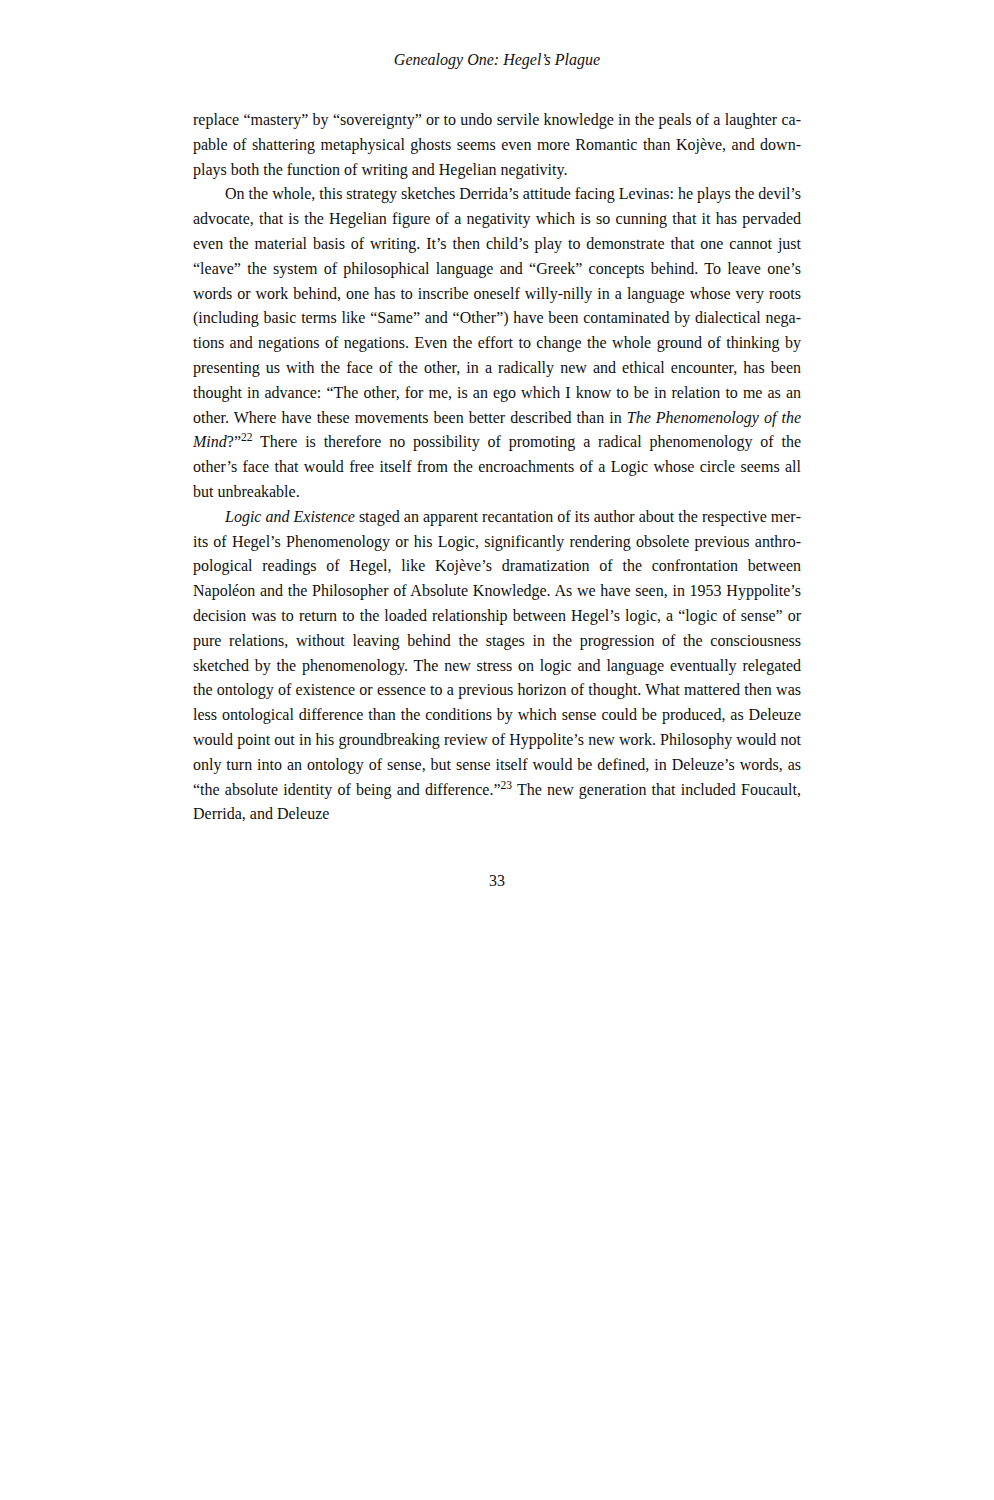Genealogy One: Hegel’s Plague
replace “mastery” by “sovereignty” or to undo servile knowledge in the peals of a laughter capable of shattering metaphysical ghosts seems even more Romantic than Kojève, and downplays both the function of writing and Hegelian negativity.
On the whole, this strategy sketches Derrida’s attitude facing Levinas: he plays the devil’s advocate, that is the Hegelian figure of a negativity which is so cunning that it has pervaded even the material basis of writing. It’s then child’s play to demonstrate that one cannot just “leave” the system of philosophical language and “Greek” concepts behind. To leave one’s words or work behind, one has to inscribe oneself willy-nilly in a language whose very roots (including basic terms like “Same” and “Other”) have been contaminated by dialectical negations and negations of negations. Even the effort to change the whole ground of thinking by presenting us with the face of the other, in a radically new and ethical encounter, has been thought in advance: “The other, for me, is an ego which I know to be in relation to me as an other. Where have these movements been better described than in The Phenomenology of the Mind?”22 There is therefore no possibility of promoting a radical phenomenology of the other’s face that would free itself from the encroachments of a Logic whose circle seems all but unbreakable.
Logic and Existence staged an apparent recantation of its author about the respective merits of Hegel’s Phenomenology or his Logic, significantly rendering obsolete previous anthropological readings of Hegel, like Kojève’s dramatization of the confrontation between Napoléon and the Philosopher of Absolute Knowledge. As we have seen, in 1953 Hyppolite’s decision was to return to the loaded relationship between Hegel’s logic, a “logic of sense” or pure relations, without leaving behind the stages in the progression of the consciousness sketched by the phenomenology. The new stress on logic and language eventually relegated the ontology of existence or essence to a previous horizon of thought. What mattered then was less ontological difference than the conditions by which sense could be produced, as Deleuze would point out in his groundbreaking review of Hyppolite’s new work. Philosophy would not only turn into an ontology of sense, but sense itself would be defined, in Deleuze’s words, as “the absolute identity of being and difference.”23 The new generation that included Foucault, Derrida, and Deleuze
33